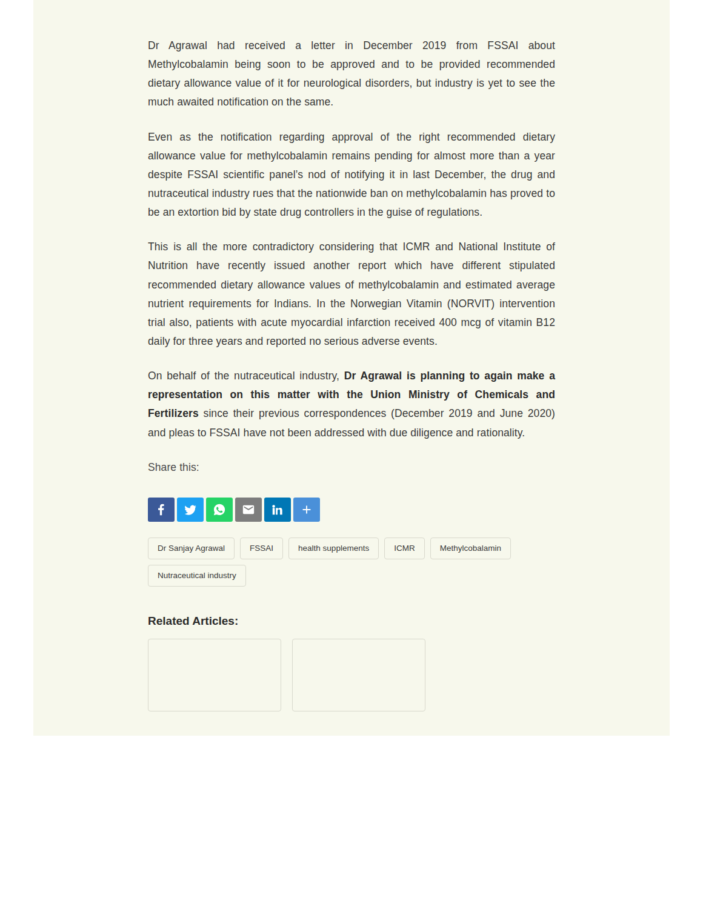Dr Agrawal had received a letter in December 2019 from FSSAI about Methylcobalamin being soon to be approved and to be provided recommended dietary allowance value of it for neurological disorders, but industry is yet to see the much awaited notification on the same.
Even as the notification regarding approval of the right recommended dietary allowance value for methylcobalamin remains pending for almost more than a year despite FSSAI scientific panel’s nod of notifying it in last December, the drug and nutraceutical industry rues that the nationwide ban on methylcobalamin has proved to be an extortion bid by state drug controllers in the guise of regulations.
This is all the more contradictory considering that ICMR and National Institute of Nutrition have recently issued another report which have different stipulated recommended dietary allowance values of methylcobalamin and estimated average nutrient requirements for Indians. In the Norwegian Vitamin (NORVIT) intervention trial also, patients with acute myocardial infarction received 400 mcg of vitamin B12 daily for three years and reported no serious adverse events.
On behalf of the nutraceutical industry, Dr Agrawal is planning to again make a representation on this matter with the Union Ministry of Chemicals and Fertilizers since their previous correspondences (December 2019 and June 2020) and pleas to FSSAI have not been addressed with due diligence and rationality.
Share this:
Dr Sanjay Agrawal FSSAI health supplements ICMR Methylcobalamin Nutraceutical industry
Related Articles: